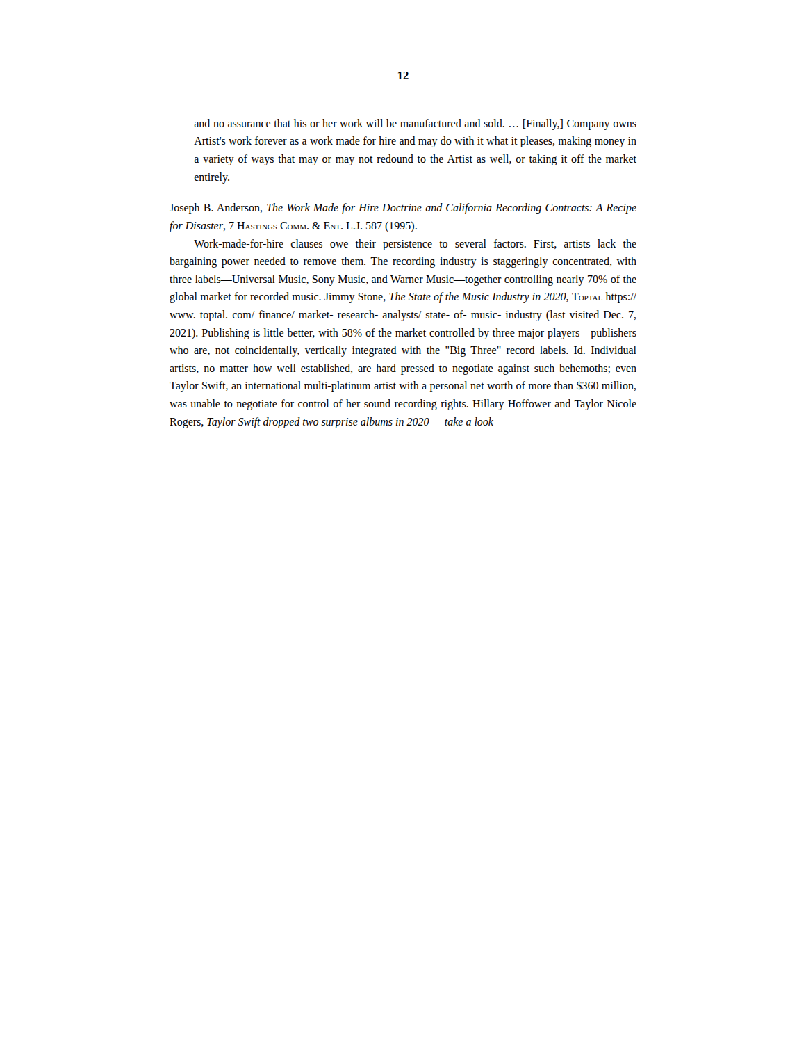12
and no assurance that his or her work will be manufactured and sold. … [Finally,] Company owns Artist's work forever as a work made for hire and may do with it what it pleases, making money in a variety of ways that may or may not redound to the Artist as well, or taking it off the market entirely.
Joseph B. Anderson, The Work Made for Hire Doctrine and California Recording Contracts: A Recipe for Disaster, 7 Hastings Comm. & Ent. L.J. 587 (1995).
Work-made-for-hire clauses owe their persistence to several factors. First, artists lack the bargaining power needed to remove them. The recording industry is staggeringly concentrated, with three labels—Universal Music, Sony Music, and Warner Music—together controlling nearly 70% of the global market for recorded music. Jimmy Stone, The State of the Music Industry in 2020, Toptal https:// www. toptal. com/ finance/ market- research- analysts/ state- of- music- industry (last visited Dec. 7, 2021). Publishing is little better, with 58% of the market controlled by three major players—publishers who are, not coincidentally, vertically integrated with the "Big Three" record labels. Id. Individual artists, no matter how well established, are hard pressed to negotiate against such behemoths; even Taylor Swift, an international multi-platinum artist with a personal net worth of more than $360 million, was unable to negotiate for control of her sound recording rights. Hillary Hoffower and Taylor Nicole Rogers, Taylor Swift dropped two surprise albums in 2020 — take a look